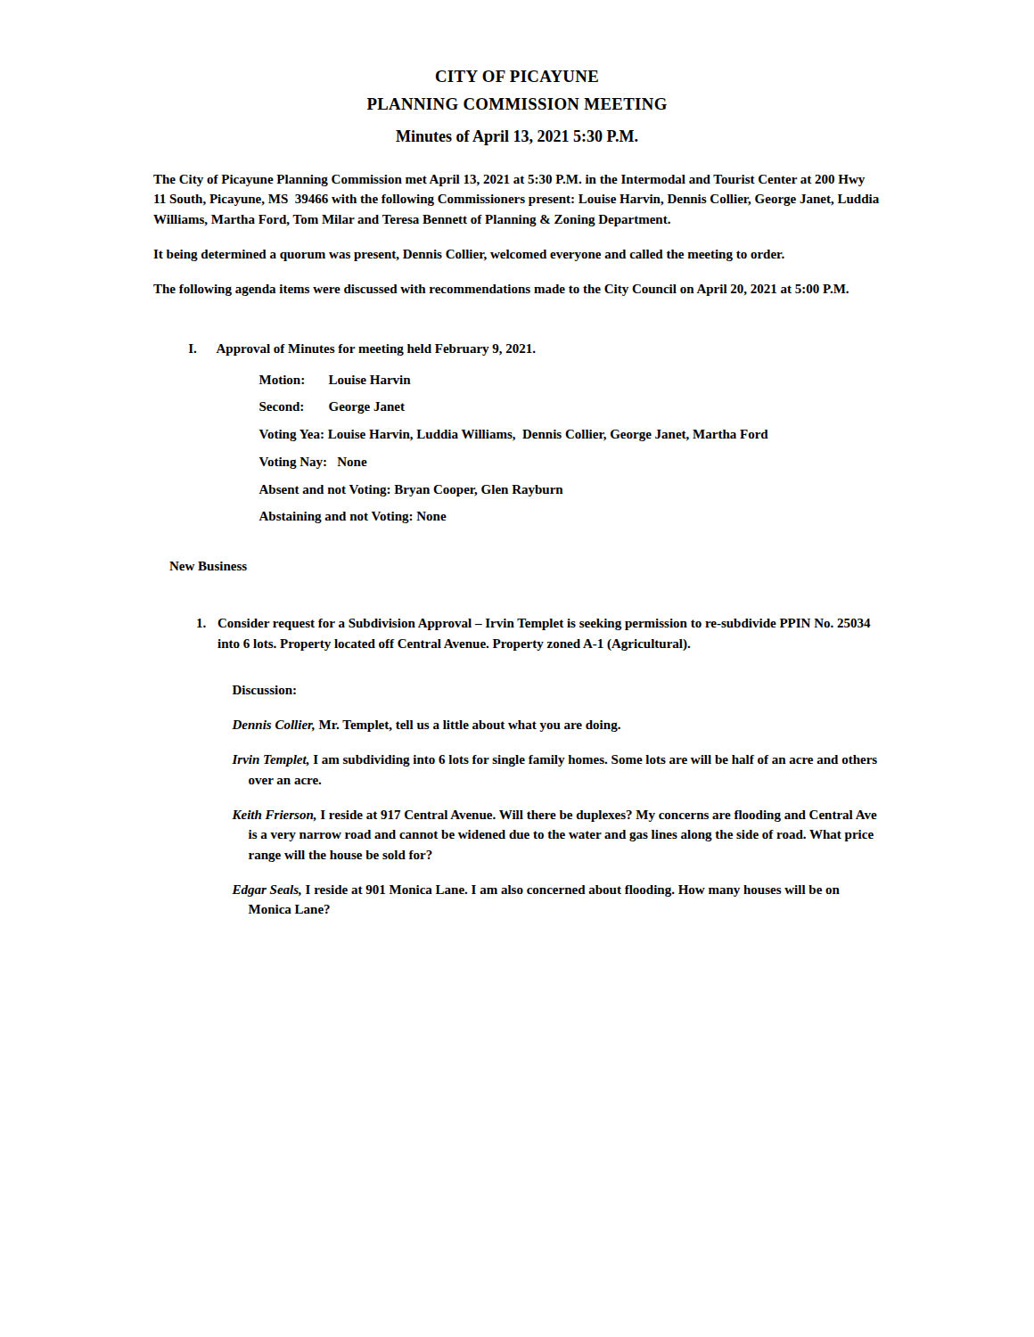CITY OF PICAYUNE
PLANNING COMMISSION MEETING
Minutes of April 13, 2021 5:30 P.M.
The City of Picayune Planning Commission met April 13, 2021 at 5:30 P.M. in the Intermodal and Tourist Center at 200 Hwy 11 South, Picayune, MS 39466 with the following Commissioners present: Louise Harvin, Dennis Collier, George Janet, Luddia Williams, Martha Ford, Tom Milar and Teresa Bennett of Planning & Zoning Department.
It being determined a quorum was present, Dennis Collier, welcomed everyone and called the meeting to order.
The following agenda items were discussed with recommendations made to the City Council on April 20, 2021 at 5:00 P.M.
Approval of Minutes for meeting held February 9, 2021.
Motion: Louise Harvin
Second: George Janet
Voting Yea: Louise Harvin, Luddia Williams, Dennis Collier, George Janet, Martha Ford
Voting Nay: None
Absent and not Voting: Bryan Cooper, Glen Rayburn
Abstaining and not Voting: None
New Business
Consider request for a Subdivision Approval – Irvin Templet is seeking permission to re-subdivide PPIN No. 25034 into 6 lots. Property located off Central Avenue. Property zoned A-1 (Agricultural).
Discussion:
Dennis Collier, Mr. Templet, tell us a little about what you are doing.
Irvin Templet, I am subdividing into 6 lots for single family homes. Some lots are will be half of an acre and others over an acre.
Keith Frierson, I reside at 917 Central Avenue. Will there be duplexes? My concerns are flooding and Central Ave is a very narrow road and cannot be widened due to the water and gas lines along the side of road. What price range will the house be sold for?
Edgar Seals, I reside at 901 Monica Lane. I am also concerned about flooding. How many houses will be on Monica Lane?